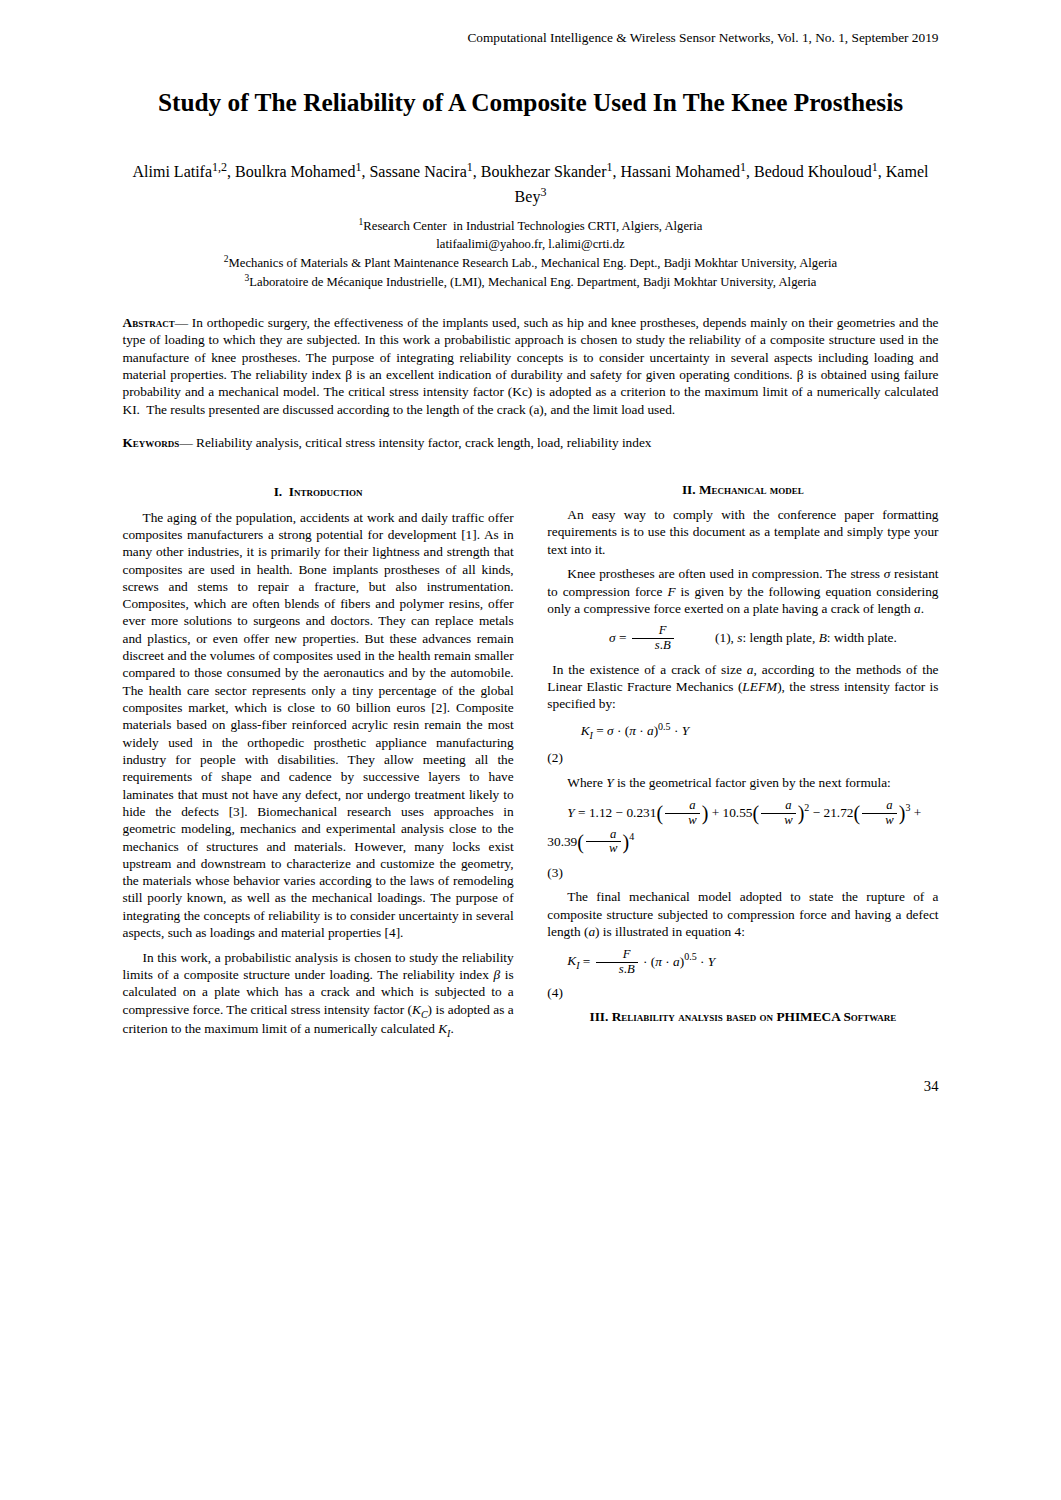Computational Intelligence & Wireless Sensor Networks, Vol. 1, No. 1, September 2019
Study of The Reliability of A Composite Used In The Knee Prosthesis
Alimi Latifa1,2, Boulkra Mohamed1, Sassane Nacira1, Boukhezar Skander1, Hassani Mohamed1, Bedoud Khouloud1, Kamel Bey3
1Research Center in Industrial Technologies CRTI, Algiers, Algeria
latifaalimi@yahoo.fr, l.alimi@crti.dz
2Mechanics of Materials & Plant Maintenance Research Lab., Mechanical Eng. Dept., Badji Mokhtar University, Algeria
3Laboratoire de Mécanique Industrielle, (LMI), Mechanical Eng. Department, Badji Mokhtar University, Algeria
Abstract— In orthopedic surgery, the effectiveness of the implants used, such as hip and knee prostheses, depends mainly on their geometries and the type of loading to which they are subjected. In this work a probabilistic approach is chosen to study the reliability of a composite structure used in the manufacture of knee prostheses. The purpose of integrating reliability concepts is to consider uncertainty in several aspects including loading and material properties. The reliability index β is an excellent indication of durability and safety for given operating conditions. β is obtained using failure probability and a mechanical model. The critical stress intensity factor (Kc) is adopted as a criterion to the maximum limit of a numerically calculated KI. The results presented are discussed according to the length of the crack (a), and the limit load used.
Keywords— Reliability analysis, critical stress intensity factor, crack length, load, reliability index
I. Introduction
The aging of the population, accidents at work and daily traffic offer composites manufacturers a strong potential for development [1]. As in many other industries, it is primarily for their lightness and strength that composites are used in health. Bone implants prostheses of all kinds, screws and stems to repair a fracture, but also instrumentation. Composites, which are often blends of fibers and polymer resins, offer ever more solutions to surgeons and doctors. They can replace metals and plastics, or even offer new properties. But these advances remain discreet and the volumes of composites used in the health remain smaller compared to those consumed by the aeronautics and by the automobile. The health care sector represents only a tiny percentage of the global composites market, which is close to 60 billion euros [2]. Composite materials based on glass-fiber reinforced acrylic resin remain the most widely used in the orthopedic prosthetic appliance manufacturing industry for people with disabilities. They allow meeting all the requirements of shape and cadence by successive layers to have laminates that must not have any defect, nor undergo treatment likely to hide the defects [3]. Biomechanical research uses approaches in geometric modeling, mechanics and experimental analysis close to the mechanics of structures and materials. However, many locks exist upstream and downstream to characterize and customize the geometry, the materials whose behavior varies according to the laws of remodeling still poorly known, as well as the mechanical loadings. The purpose of integrating the concepts of reliability is to consider uncertainty in several aspects, such as loadings and material properties [4].
In this work, a probabilistic analysis is chosen to study the reliability limits of a composite structure under loading. The reliability index β is calculated on a plate which has a crack and which is subjected to a compressive force. The critical stress intensity factor (KC) is adopted as a criterion to the maximum limit of a numerically calculated KI.
II. Mechanical model
An easy way to comply with the conference paper formatting requirements is to use this document as a template and simply type your text into it.
Knee prostheses are often used in compression. The stress σ resistant to compression force F is given by the following equation considering only a compressive force exerted on a plate having a crack of length a.
σ = Fs.B (1), s: length plate, B: width plate.
In the existence of a crack of size a, according to the methods of the Linear Elastic Fracture Mechanics (LEFM), the stress intensity factor is specified by:
KI = σ · (π · a)0.5 · Y
(2)
Where Y is the geometrical factor given by the next formula:
Y = 1.12 − 0.231(aw) + 10.55(aw)2 − 21.72(aw)3 + 30.39(aw)4
(3)
The final mechanical model adopted to state the rupture of a composite structure subjected to compression force and having a defect length (a) is illustrated in equation 4:
KI = Fs.B · (π · a)0.5 · Y
(4)
III. Reliability analysis based on PHIMECA Software
34